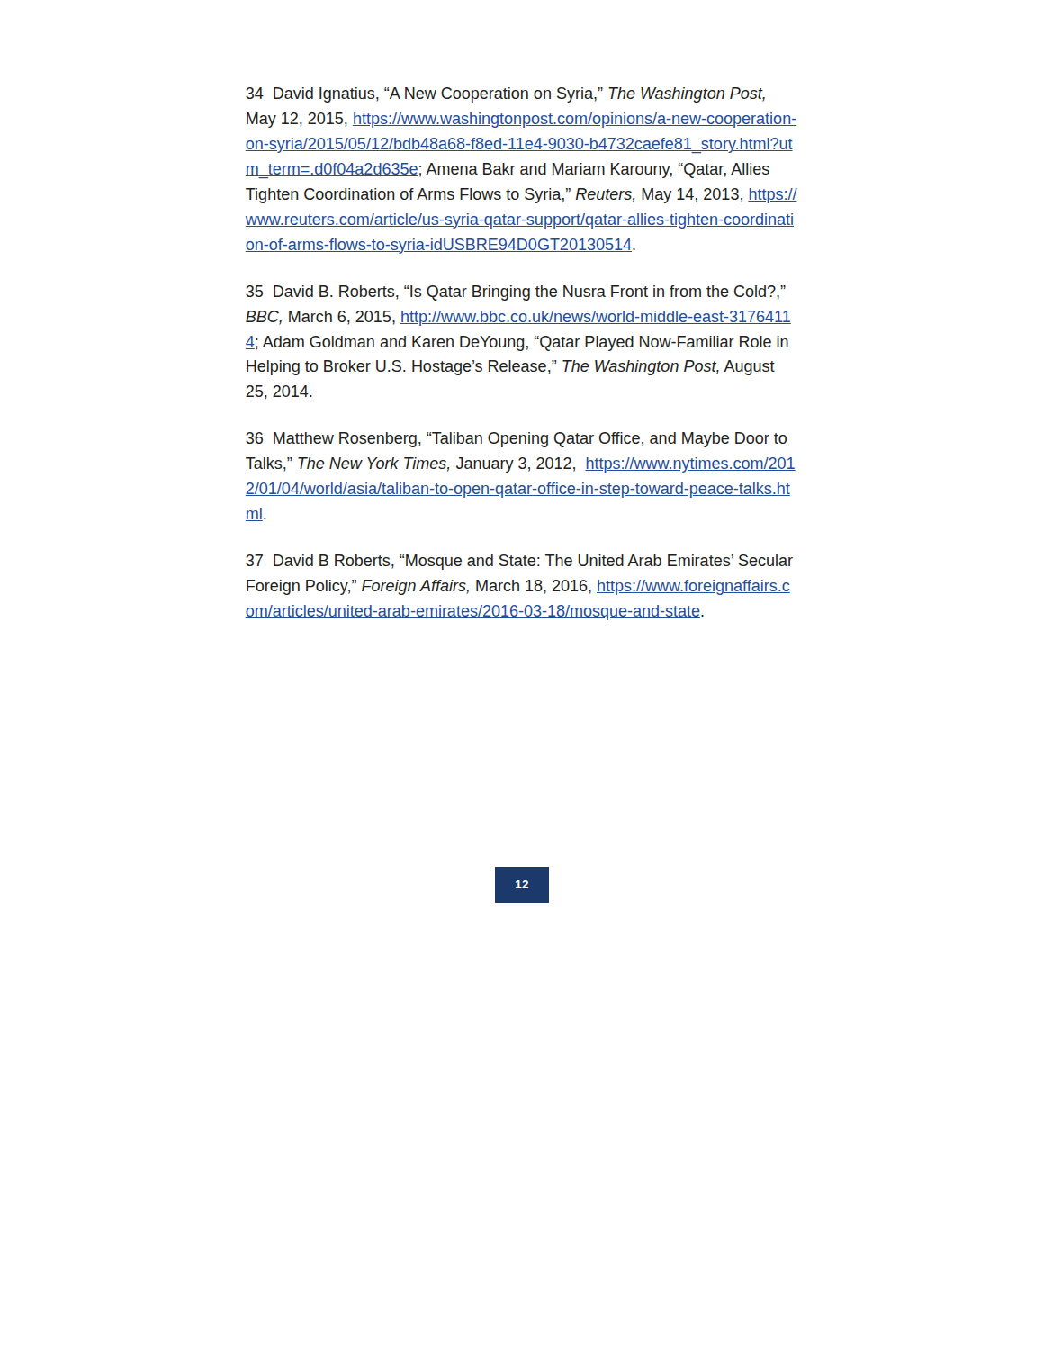34 David Ignatius, “A New Cooperation on Syria,” The Washington Post, May 12, 2015, https://www.washingtonpost.com/opinions/a-new-cooperation-on-syria/2015/05/12/bdb48a68-f8ed-11e4-9030-b4732caefe81_story.html?utm_term=.d0f04a2d635e; Amena Bakr and Mariam Karouny, “Qatar, Allies Tighten Coordination of Arms Flows to Syria,” Reuters, May 14, 2013, https://www.reuters.com/article/us-syria-qatar-support/qatar-allies-tighten-coordination-of-arms-flows-to-syria-idUSBRE94D0GT20130514.
35 David B. Roberts, “Is Qatar Bringing the Nusra Front in from the Cold?,” BBC, March 6, 2015, http://www.bbc.co.uk/news/world-middle-east-31764114; Adam Goldman and Karen DeYoung, “Qatar Played Now-Familiar Role in Helping to Broker U.S. Hostage’s Release,” The Washington Post, August 25, 2014.
36 Matthew Rosenberg, “Taliban Opening Qatar Office, and Maybe Door to Talks,” The New York Times, January 3, 2012, https://www.nytimes.com/2012/01/04/world/asia/taliban-to-open-qatar-office-in-step-toward-peace-talks.html.
37 David B Roberts, “Mosque and State: The United Arab Emirates’ Secular Foreign Policy,” Foreign Affairs, March 18, 2016, https://www.foreignaffairs.com/articles/united-arab-emirates/2016-03-18/mosque-and-state.
12